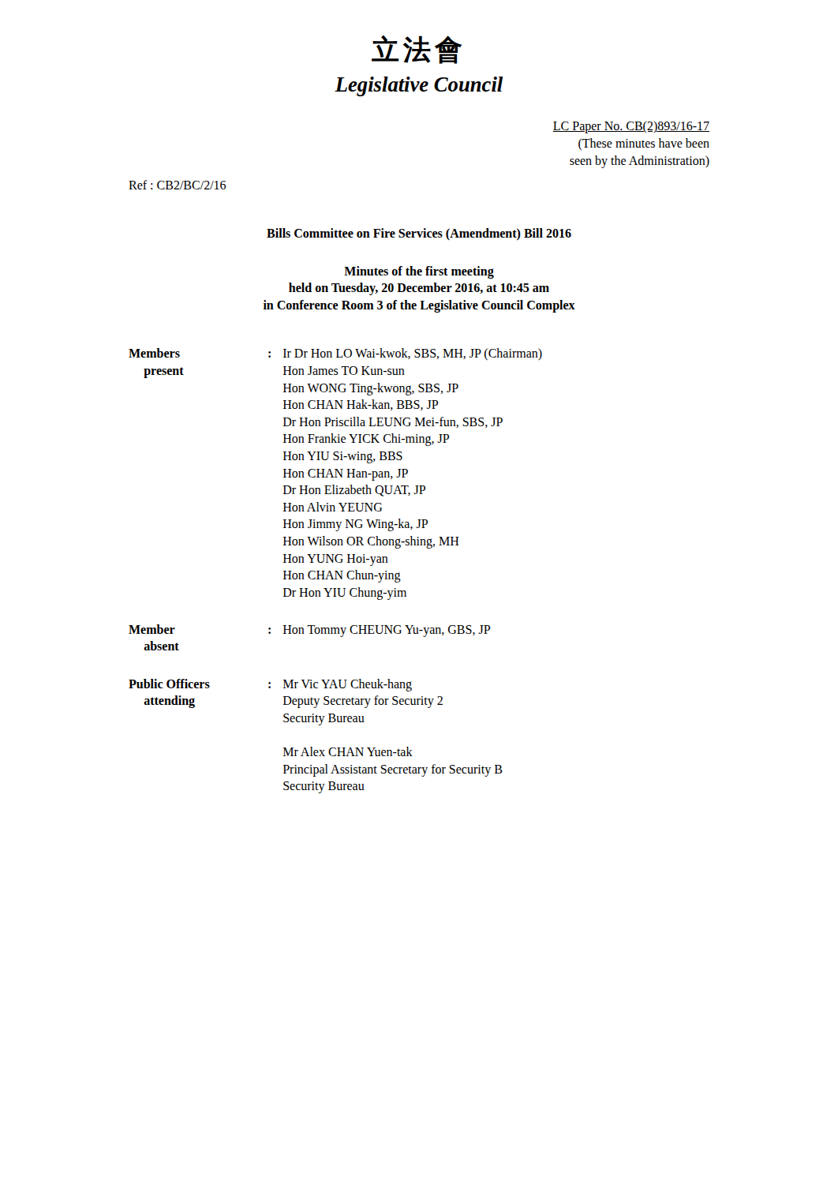立法會
Legislative Council
LC Paper No. CB(2)893/16-17
(These minutes have been
seen by the Administration)
Ref : CB2/BC/2/16
Bills Committee on Fire Services (Amendment) Bill 2016
Minutes of the first meeting
held on Tuesday, 20 December 2016, at 10:45 am
in Conference Room 3 of the Legislative Council Complex
| Members present | : | Ir Dr Hon LO Wai-kwok, SBS, MH, JP (Chairman) Hon James TO Kun-sun Hon WONG Ting-kwong, SBS, JP Hon CHAN Hak-kan, BBS, JP Dr Hon Priscilla LEUNG Mei-fun, SBS, JP Hon Frankie YICK Chi-ming, JP Hon YIU Si-wing, BBS Hon CHAN Han-pan, JP Dr Hon Elizabeth QUAT, JP Hon Alvin YEUNG Hon Jimmy NG Wing-ka, JP Hon Wilson OR Chong-shing, MH Hon YUNG Hoi-yan Hon CHAN Chun-ying Dr Hon YIU Chung-yim |
| Member absent | : | Hon Tommy CHEUNG Yu-yan, GBS, JP |
| Public Officers attending | : | Mr Vic YAU Cheuk-hang Deputy Secretary for Security 2 Security Bureau Mr Alex CHAN Yuen-tak Principal Assistant Secretary for Security B Security Bureau |